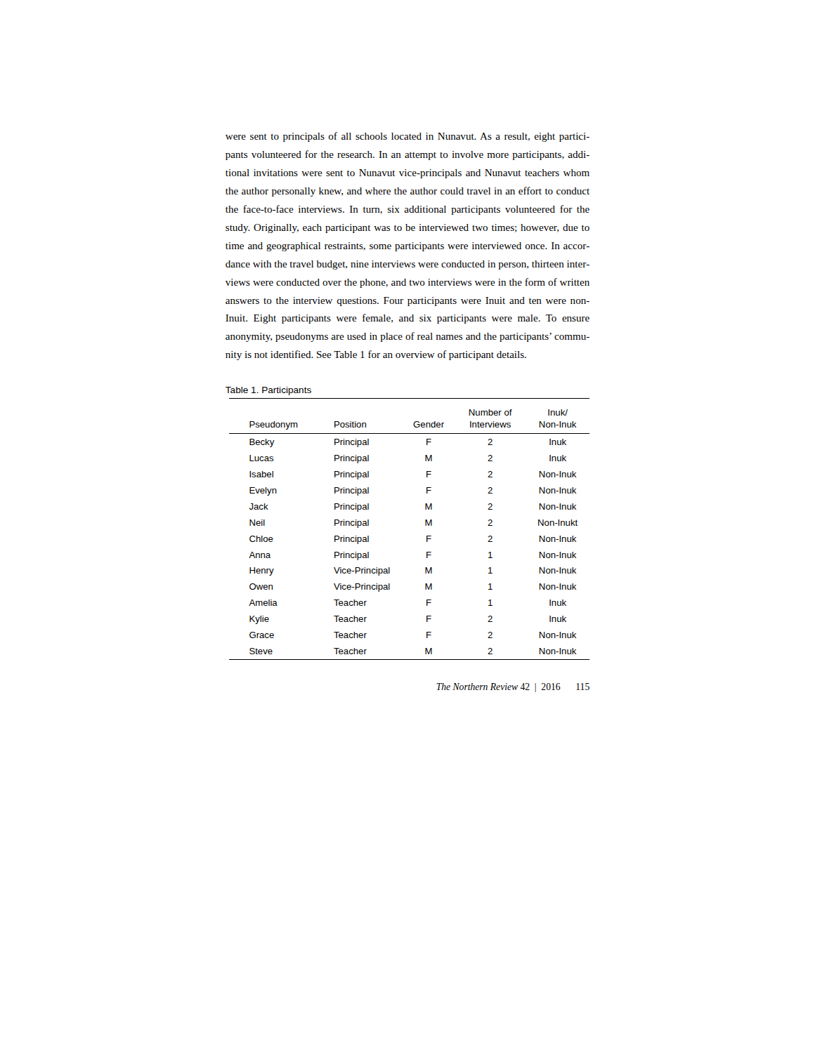were sent to principals of all schools located in Nunavut. As a result, eight participants volunteered for the research. In an attempt to involve more participants, additional invitations were sent to Nunavut vice-principals and Nunavut teachers whom the author personally knew, and where the author could travel in an effort to conduct the face-to-face interviews. In turn, six additional participants volunteered for the study. Originally, each participant was to be interviewed two times; however, due to time and geographical restraints, some participants were interviewed once. In accordance with the travel budget, nine interviews were conducted in person, thirteen interviews were conducted over the phone, and two interviews were in the form of written answers to the interview questions. Four participants were Inuit and ten were non-Inuit. Eight participants were female, and six participants were male. To ensure anonymity, pseudonyms are used in place of real names and the participants’ community is not identified. See Table 1 for an overview of participant details.
Table 1. Participants
| Pseudonym | Position | Gender | Number of Interviews | Inuk/ Non-Inuk |
| --- | --- | --- | --- | --- |
| Becky | Principal | F | 2 | Inuk |
| Lucas | Principal | M | 2 | Inuk |
| Isabel | Principal | F | 2 | Non-Inuk |
| Evelyn | Principal | F | 2 | Non-Inuk |
| Jack | Principal | M | 2 | Non-Inuk |
| Neil | Principal | M | 2 | Non-Inukt |
| Chloe | Principal | F | 2 | Non-Inuk |
| Anna | Principal | F | 1 | Non-Inuk |
| Henry | Vice-Principal | M | 1 | Non-Inuk |
| Owen | Vice-Principal | M | 1 | Non-Inuk |
| Amelia | Teacher | F | 1 | Inuk |
| Kylie | Teacher | F | 2 | Inuk |
| Grace | Teacher | F | 2 | Non-Inuk |
| Steve | Teacher | M | 2 | Non-Inuk |
The Northern Review 42 | 2016115